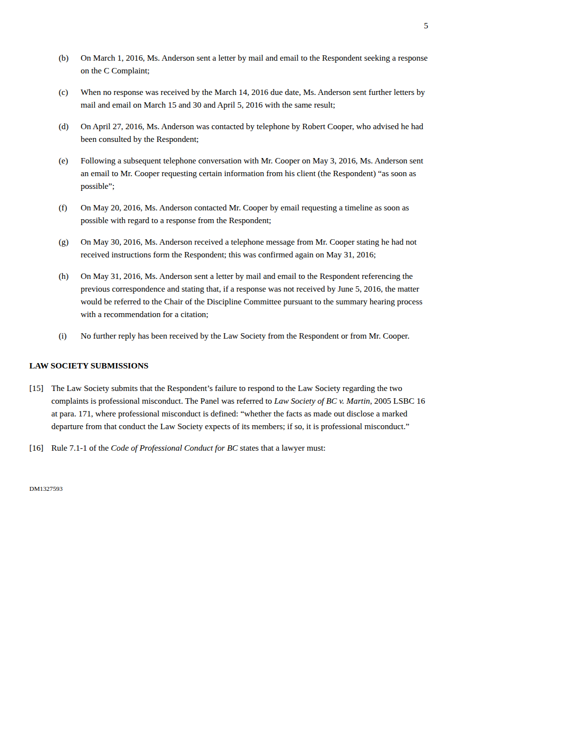5
(b)
On March 1, 2016, Ms. Anderson sent a letter by mail and email to the Respondent seeking a response on the C Complaint;
(c)
When no response was received by the March 14, 2016 due date, Ms. Anderson sent further letters by mail and email on March 15 and 30 and April 5, 2016 with the same result;
(d)
On April 27, 2016, Ms. Anderson was contacted by telephone by Robert Cooper, who advised he had been consulted by the Respondent;
(e)
Following a subsequent telephone conversation with Mr. Cooper on May 3, 2016, Ms. Anderson sent an email to Mr. Cooper requesting certain information from his client (the Respondent) “as soon as possible”;
(f)
On May 20, 2016, Ms. Anderson contacted Mr. Cooper by email requesting a timeline as soon as possible with regard to a response from the Respondent;
(g)
On May 30, 2016, Ms. Anderson received a telephone message from Mr. Cooper stating he had not received instructions form the Respondent; this was confirmed again on May 31, 2016;
(h)
On May 31, 2016, Ms. Anderson sent a letter by mail and email to the Respondent referencing the previous correspondence and stating that, if a response was not received by June 5, 2016, the matter would be referred to the Chair of the Discipline Committee pursuant to the summary hearing process with a recommendation for a citation;
(i)
No further reply has been received by the Law Society from the Respondent or from Mr. Cooper.
LAW SOCIETY SUBMISSIONS
[15]
The Law Society submits that the Respondent’s failure to respond to the Law Society regarding the two complaints is professional misconduct. The Panel was referred to Law Society of BC v. Martin, 2005 LSBC 16 at para. 171, where professional misconduct is defined: “whether the facts as made out disclose a marked departure from that conduct the Law Society expects of its members; if so, it is professional misconduct.”
[16]
Rule 7.1-1 of the Code of Professional Conduct for BC states that a lawyer must:
DM1327593